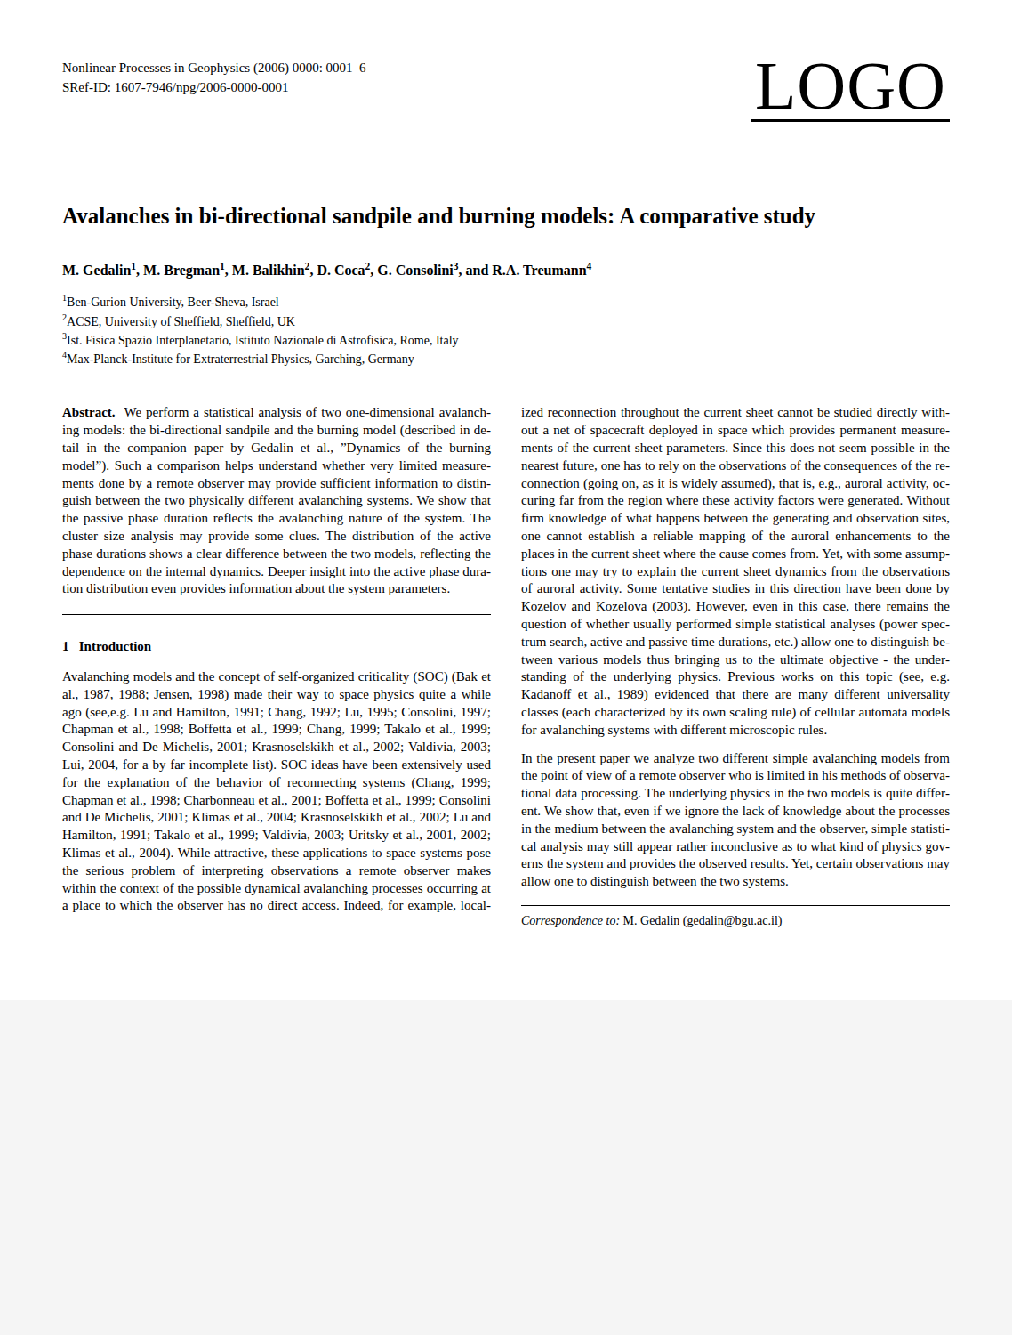Nonlinear Processes in Geophysics (2006) 0000: 0001–6
SRef-ID: 1607-7946/npg/2006-0000-0001
LOGO
Avalanches in bi-directional sandpile and burning models: A comparative study
M. Gedalin1, M. Bregman1, M. Balikhin2, D. Coca2, G. Consolini3, and R.A. Treumann4
1Ben-Gurion University, Beer-Sheva, Israel
2ACSE, University of Sheffield, Sheffield, UK
3Ist. Fisica Spazio Interplanetario, Istituto Nazionale di Astrofisica, Rome, Italy
4Max-Planck-Institute for Extraterrestrial Physics, Garching, Germany
Abstract. We perform a statistical analysis of two one-dimensional avalanching models: the bi-directional sandpile and the burning model (described in detail in the companion paper by Gedalin et al., ”Dynamics of the burning model”). Such a comparison helps understand whether very limited measurements done by a remote observer may provide sufficient information to distinguish between the two physically different avalanching systems. We show that the passive phase duration reflects the avalanching nature of the system. The cluster size analysis may provide some clues. The distribution of the active phase durations shows a clear difference between the two models, reflecting the dependence on the internal dynamics. Deeper insight into the active phase duration distribution even provides information about the system parameters.
1 Introduction
Avalanching models and the concept of self-organized criticality (SOC) (Bak et al., 1987, 1988; Jensen, 1998) made their way to space physics quite a while ago (see,e.g. Lu and Hamilton, 1991; Chang, 1992; Lu, 1995; Consolini, 1997; Chapman et al., 1998; Boffetta et al., 1999; Chang, 1999; Takalo et al., 1999; Consolini and De Michelis, 2001; Krasnoselskikh et al., 2002; Valdivia, 2003; Lui, 2004, for a by far incomplete list). SOC ideas have been extensively used for the explanation of the behavior of reconnecting systems (Chang, 1999; Chapman et al., 1998; Charbonneau et al., 2001; Boffetta et al., 1999; Consolini and De Michelis, 2001; Klimas et al., 2004; Krasnoselskikh et al., 2002; Lu and Hamilton, 1991; Takalo et al., 1999; Valdivia, 2003; Uritsky et al., 2001, 2002; Klimas et al., 2004). While attractive, these applications to space systems pose the serious problem of interpreting observations a remote observer makes within the context of the possible dynamical avalanching processes occurring at a place to which the observer has no direct access. Indeed, for example, localized reconnection throughout the current sheet cannot be studied directly without a net of spacecraft deployed in space which provides permanent measurements of the current sheet parameters. Since this does not seem possible in the nearest future, one has to rely on the observations of the consequences of the reconnection (going on, as it is widely assumed), that is, e.g., auroral activity, occuring far from the region where these activity factors were generated. Without firm knowledge of what happens between the generating and observation sites, one cannot establish a reliable mapping of the auroral enhancements to the places in the current sheet where the cause comes from. Yet, with some assumptions one may try to explain the current sheet dynamics from the observations of auroral activity. Some tentative studies in this direction have been done by Kozelov and Kozelova (2003). However, even in this case, there remains the question of whether usually performed simple statistical analyses (power spectrum search, active and passive time durations, etc.) allow one to distinguish between various models thus bringing us to the ultimate objective - the understanding of the underlying physics. Previous works on this topic (see, e.g. Kadanoff et al., 1989) evidenced that there are many different universality classes (each characterized by its own scaling rule) of cellular automata models for avalanching systems with different microscopic rules.
In the present paper we analyze two different simple avalanching models from the point of view of a remote observer who is limited in his methods of observational data processing. The underlying physics in the two models is quite different. We show that, even if we ignore the lack of knowledge about the processes in the medium between the avalanching system and the observer, simple statistical analysis may still appear rather inconclusive as to what kind of physics governs the system and provides the observed results. Yet, certain observations may allow one to distinguish between the two systems.
Correspondence to: M. Gedalin (gedalin@bgu.ac.il)